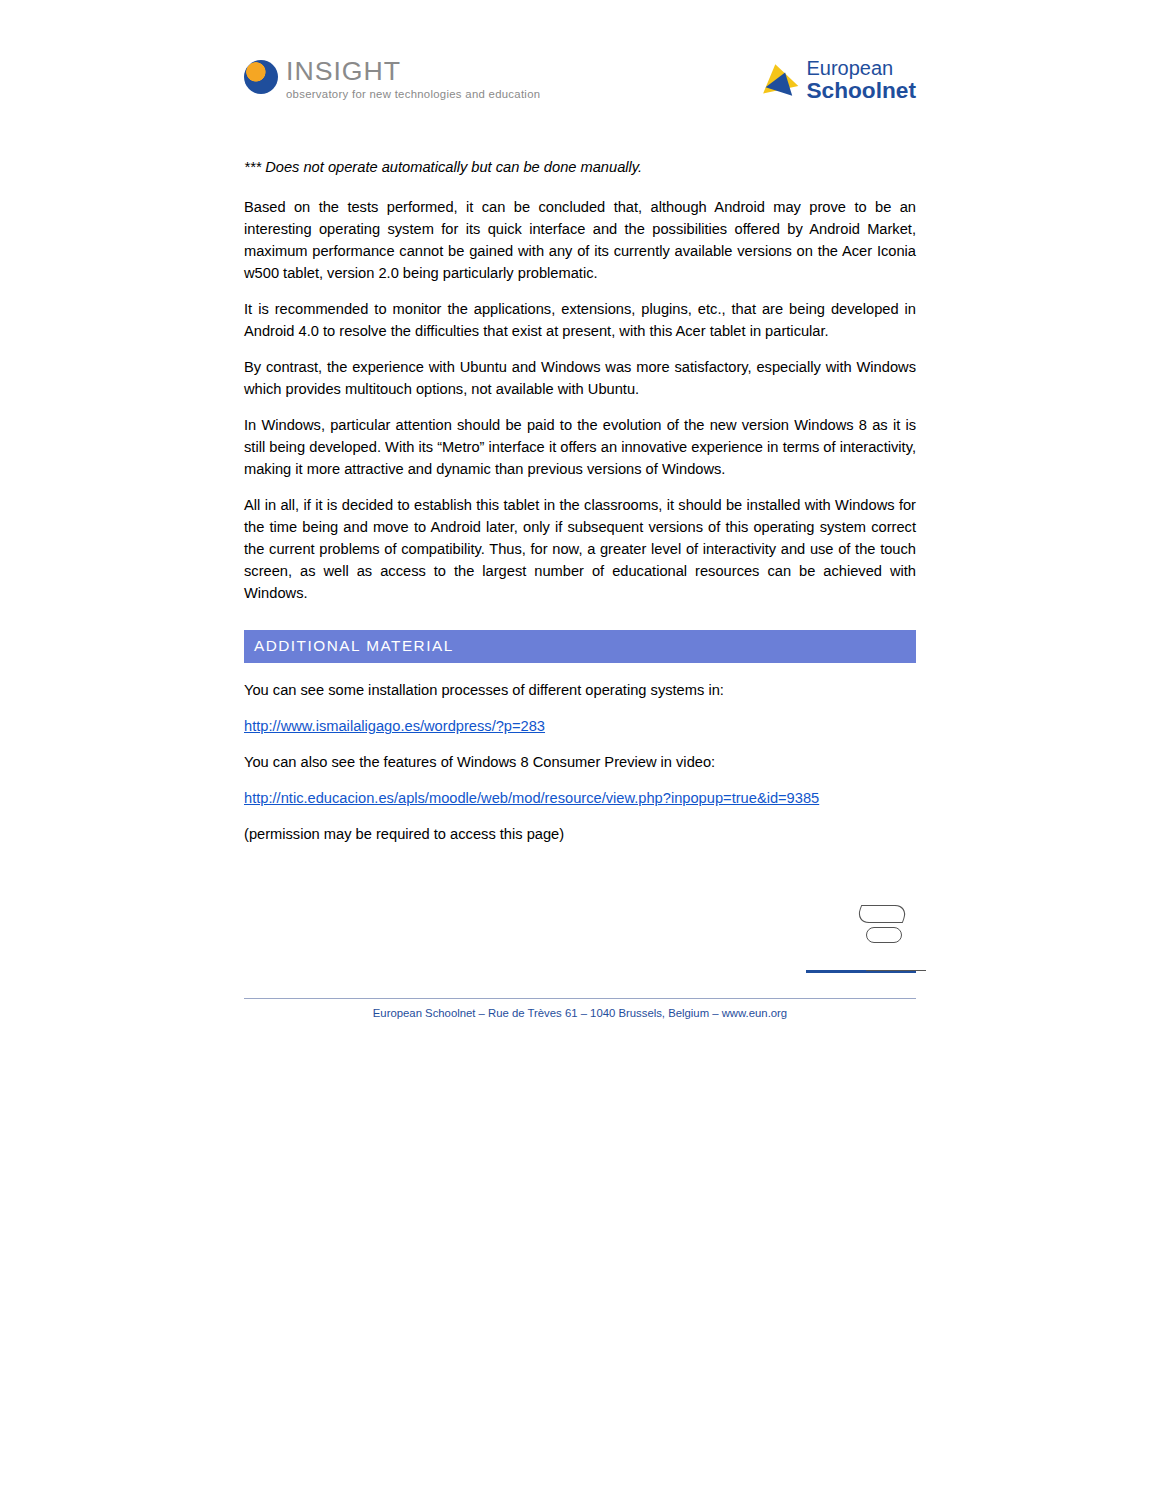INSIGHT
observatory for new technologies and education
European
Schoolnet
*** Does not operate automatically but can be done manually.
Based on the tests performed, it can be concluded that, although Android may prove to be an interesting operating system for its quick interface and the possibilities offered by Android Market, maximum performance cannot be gained with any of its currently available versions on the Acer Iconia w500 tablet, version 2.0 being particularly problematic.
It is recommended to monitor the applications, extensions, plugins, etc., that are being developed in Android 4.0 to resolve the difficulties that exist at present, with this Acer tablet in particular.
By contrast, the experience with Ubuntu and Windows was more satisfactory, especially with Windows which provides multitouch options, not available with Ubuntu.
In Windows, particular attention should be paid to the evolution of the new version Windows 8 as it is still being developed. With its “Metro” interface it offers an innovative experience in terms of interactivity, making it more attractive and dynamic than previous versions of Windows.
All in all, if it is decided to establish this tablet in the classrooms, it should be installed with Windows for the time being and move to Android later, only if subsequent versions of this operating system correct the current problems of compatibility. Thus, for now, a greater level of interactivity and use of the touch screen, as well as access to the largest number of educational resources can be achieved with Windows.
Additional material
You can see some installation processes of different operating systems in:
http://www.ismailaligago.es/wordpress/?p=283
You can also see the features of Windows 8 Consumer Preview in video:
http://ntic.educacion.es/apls/moodle/web/mod/resource/view.php?inpopup=true&id=9385
(permission may be required to access this page)
European Schoolnet – Rue de Trèves 61 – 1040 Brussels, Belgium – www.eun.org